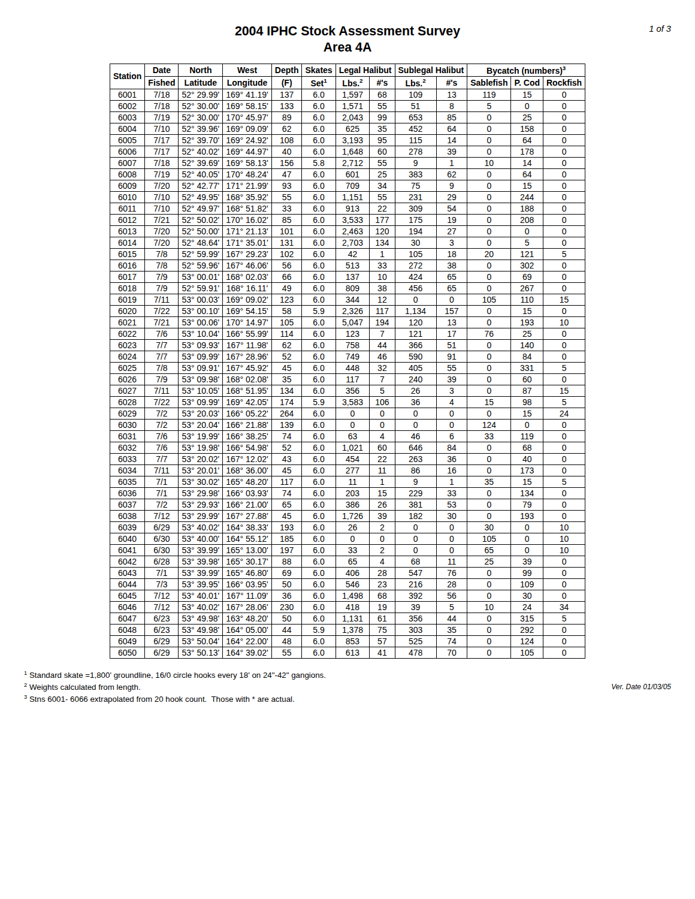1 of 3
2004 IPHC Stock Assessment Survey
Area 4A
| Station | Date | North | West | Depth | Skates | Legal Halibut | Sublegal Halibut | Bycatch (numbers) 3 |
| --- | --- | --- | --- | --- | --- | --- | --- | --- |
| Fished | Latitude | Longitude | (F) | Set 1 | Lbs. 2 | #'s | Lbs. 2 | #'s | Sablefish | P. Cod | Rockfish |
| 6001 | 7/18 | 52° 29.99' | 169° 41.19' | 137 | 6.0 | 1,597 | 68 | 109 | 13 | 119 | 15 | 0 |
| 6002 | 7/18 | 52° 30.00' | 169° 58.15' | 133 | 6.0 | 1,571 | 55 | 51 | 8 | 5 | 0 | 0 |
| 6003 | 7/19 | 52° 30.00' | 170° 45.97' | 89 | 6.0 | 2,043 | 99 | 653 | 85 | 0 | 25 | 0 |
| 6004 | 7/10 | 52° 39.96' | 169° 09.09' | 62 | 6.0 | 625 | 35 | 452 | 64 | 0 | 158 | 0 |
| 6005 | 7/17 | 52° 39.70' | 169° 24.92' | 108 | 6.0 | 3,193 | 95 | 115 | 14 | 0 | 64 | 0 |
| 6006 | 7/17 | 52° 40.02' | 169° 44.97' | 40 | 6.0 | 1,648 | 60 | 278 | 39 | 0 | 178 | 0 |
| 6007 | 7/18 | 52° 39.69' | 169° 58.13' | 156 | 5.8 | 2,712 | 55 | 9 | 1 | 10 | 14 | 0 |
| 6008 | 7/19 | 52° 40.05' | 170° 48.24' | 47 | 6.0 | 601 | 25 | 383 | 62 | 0 | 64 | 0 |
| 6009 | 7/20 | 52° 42.77' | 171° 21.99' | 93 | 6.0 | 709 | 34 | 75 | 9 | 0 | 15 | 0 |
| 6010 | 7/10 | 52° 49.95' | 168° 35.92' | 55 | 6.0 | 1,151 | 55 | 231 | 29 | 0 | 244 | 0 |
| 6011 | 7/10 | 52° 49.97' | 168° 51.82' | 33 | 6.0 | 913 | 22 | 309 | 54 | 0 | 188 | 0 |
| 6012 | 7/21 | 52° 50.02' | 170° 16.02' | 85 | 6.0 | 3,533 | 177 | 175 | 19 | 0 | 208 | 0 |
| 6013 | 7/20 | 52° 50.00' | 171° 21.13' | 101 | 6.0 | 2,463 | 120 | 194 | 27 | 0 | 0 | 0 |
| 6014 | 7/20 | 52° 48.64' | 171° 35.01' | 131 | 6.0 | 2,703 | 134 | 30 | 3 | 0 | 5 | 0 |
| 6015 | 7/8 | 52° 59.99' | 167° 29.23' | 102 | 6.0 | 42 | 1 | 105 | 18 | 20 | 121 | 5 |
| 6016 | 7/8 | 52° 59.96' | 167° 46.06' | 56 | 6.0 | 513 | 33 | 272 | 38 | 0 | 302 | 0 |
| 6017 | 7/9 | 53° 00.01' | 168° 02.03' | 66 | 6.0 | 137 | 10 | 424 | 65 | 0 | 69 | 0 |
| 6018 | 7/9 | 52° 59.91' | 168° 16.11' | 49 | 6.0 | 809 | 38 | 456 | 65 | 0 | 267 | 0 |
| 6019 | 7/11 | 53° 00.03' | 169° 09.02' | 123 | 6.0 | 344 | 12 | 0 | 0 | 105 | 110 | 15 |
| 6020 | 7/22 | 53° 00.10' | 169° 54.15' | 58 | 5.9 | 2,326 | 117 | 1,134 | 157 | 0 | 15 | 0 |
| 6021 | 7/21 | 53° 00.06' | 170° 14.97' | 105 | 6.0 | 5,047 | 194 | 120 | 13 | 0 | 193 | 10 |
| 6022 | 7/6 | 53° 10.04' | 166° 55.99' | 114 | 6.0 | 123 | 7 | 121 | 17 | 76 | 25 | 0 |
| 6023 | 7/7 | 53° 09.93' | 167° 11.98' | 62 | 6.0 | 758 | 44 | 366 | 51 | 0 | 140 | 0 |
| 6024 | 7/7 | 53° 09.99' | 167° 28.96' | 52 | 6.0 | 749 | 46 | 590 | 91 | 0 | 84 | 0 |
| 6025 | 7/8 | 53° 09.91' | 167° 45.92' | 45 | 6.0 | 448 | 32 | 405 | 55 | 0 | 331 | 5 |
| 6026 | 7/9 | 53° 09.98' | 168° 02.08' | 35 | 6.0 | 117 | 7 | 240 | 39 | 0 | 60 | 0 |
| 6027 | 7/11 | 53° 10.05' | 168° 51.95' | 134 | 6.0 | 356 | 5 | 26 | 3 | 0 | 87 | 15 |
| 6028 | 7/22 | 53° 09.99' | 169° 42.05' | 174 | 5.9 | 3,583 | 106 | 36 | 4 | 15 | 98 | 5 |
| 6029 | 7/2 | 53° 20.03' | 166° 05.22' | 264 | 6.0 | 0 | 0 | 0 | 0 | 0 | 15 | 24 |
| 6030 | 7/2 | 53° 20.04' | 166° 21.88' | 139 | 6.0 | 0 | 0 | 0 | 0 | 124 | 0 | 0 |
| 6031 | 7/6 | 53° 19.99' | 166° 38.25' | 74 | 6.0 | 63 | 4 | 46 | 6 | 33 | 119 | 0 |
| 6032 | 7/6 | 53° 19.98' | 166° 54.98' | 52 | 6.0 | 1,021 | 60 | 646 | 84 | 0 | 68 | 0 |
| 6033 | 7/7 | 53° 20.02' | 167° 12.02' | 43 | 6.0 | 454 | 22 | 263 | 36 | 0 | 40 | 0 |
| 6034 | 7/11 | 53° 20.01' | 168° 36.00' | 45 | 6.0 | 277 | 11 | 86 | 16 | 0 | 173 | 0 |
| 6035 | 7/1 | 53° 30.02' | 165° 48.20' | 117 | 6.0 | 11 | 1 | 9 | 1 | 35 | 15 | 5 |
| 6036 | 7/1 | 53° 29.98' | 166° 03.93' | 74 | 6.0 | 203 | 15 | 229 | 33 | 0 | 134 | 0 |
| 6037 | 7/2 | 53° 29.93' | 166° 21.00' | 65 | 6.0 | 386 | 26 | 381 | 53 | 0 | 79 | 0 |
| 6038 | 7/12 | 53° 29.99' | 167° 27.88' | 45 | 6.0 | 1,726 | 39 | 182 | 30 | 0 | 193 | 0 |
| 6039 | 6/29 | 53° 40.02' | 164° 38.33' | 193 | 6.0 | 26 | 2 | 0 | 0 | 30 | 0 | 10 |
| 6040 | 6/30 | 53° 40.00' | 164° 55.12' | 185 | 6.0 | 0 | 0 | 0 | 0 | 105 | 0 | 10 |
| 6041 | 6/30 | 53° 39.99' | 165° 13.00' | 197 | 6.0 | 33 | 2 | 0 | 0 | 65 | 0 | 10 |
| 6042 | 6/28 | 53° 39.98' | 165° 30.17' | 88 | 6.0 | 65 | 4 | 68 | 11 | 25 | 39 | 0 |
| 6043 | 7/1 | 53° 39.99' | 165° 46.80' | 69 | 6.0 | 406 | 28 | 547 | 76 | 0 | 99 | 0 |
| 6044 | 7/3 | 53° 39.95' | 166° 03.95' | 50 | 6.0 | 546 | 23 | 216 | 28 | 0 | 109 | 0 |
| 6045 | 7/12 | 53° 40.01' | 167° 11.09' | 36 | 6.0 | 1,498 | 68 | 392 | 56 | 0 | 30 | 0 |
| 6046 | 7/12 | 53° 40.02' | 167° 28.06' | 230 | 6.0 | 418 | 19 | 39 | 5 | 10 | 24 | 34 |
| 6047 | 6/23 | 53° 49.98' | 163° 48.20' | 50 | 6.0 | 1,131 | 61 | 356 | 44 | 0 | 315 | 5 |
| 6048 | 6/23 | 53° 49.98' | 164° 05.00' | 44 | 5.9 | 1,378 | 75 | 303 | 35 | 0 | 292 | 0 |
| 6049 | 6/29 | 53° 50.04' | 164° 22.00' | 48 | 6.0 | 853 | 57 | 525 | 74 | 0 | 124 | 0 |
| 6050 | 6/29 | 53° 50.13' | 164° 39.02' | 55 | 6.0 | 613 | 41 | 478 | 70 | 0 | 105 | 0 |
1 Standard skate =1,800' groundline, 16/0 circle hooks every 18' on 24"-42" gangions.
2 Weights calculated from length. Ver. Date 01/03/05
3 Stns 6001- 6066 extrapolated from 20 hook count. Those with * are actual.